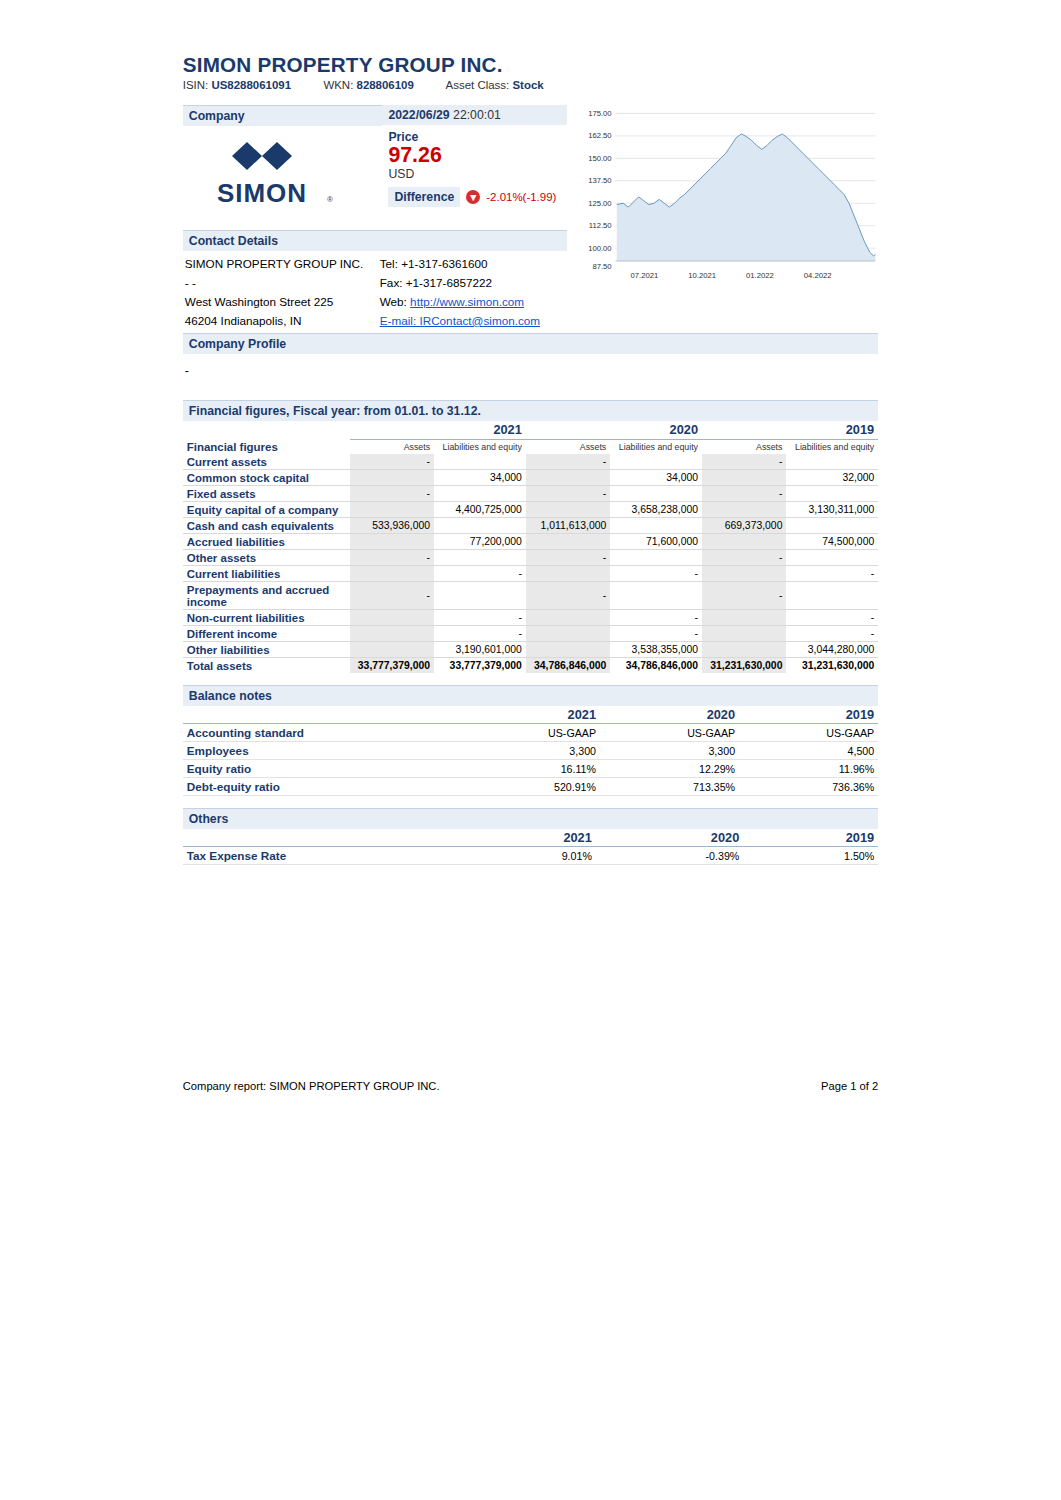SIMON PROPERTY GROUP INC.
ISIN: US8288061091 WKN: 828806109 Asset Class: Stock
Company
2022/06/29 22:00:01
SIMON ®
Price
97.26
USD
Difference ▼ -2.01%(-1.99)
Contact Details
SIMON PROPERTY GROUP INC.
- -
West Washington Street 225
46204 Indianapolis, IN
Tel: +1-317-6361600
Fax: +1-317-6857222
Web: http://www.simon.com
E-mail: IRContact@simon.com
175.00 162.50 150.00 137.50 125.00 112.50 100.00 87.50 07.2021 10.2021 01.2022 04.2022
Company Profile
-
Financial figures, Fiscal year: from 01.01. to 31.12.
| | 2021 | 2020 | 2019 |
| --- | --- | --- | --- |
| Financial figures | Assets | Liabilities and equity | Assets | Liabilities and equity | Assets | Liabilities and equity |
| Current assets | - | | - | | - | |
| Common stock capital | | 34,000 | | 34,000 | | 32,000 |
| Fixed assets | - | | - | | - | |
| Equity capital of a company | | 4,400,725,000 | | 3,658,238,000 | | 3,130,311,000 |
| Cash and cash equivalents | 533,936,000 | | 1,011,613,000 | | 669,373,000 | |
| Accrued liabilities | | 77,200,000 | | 71,600,000 | | 74,500,000 |
| Other assets | - | | - | | - | |
| Current liabilities | | - | | - | | - |
| Prepayments and accrued income | - | | - | | - | |
| Non-current liabilities | | - | | - | | - |
| Different income | | - | | - | | - |
| Other liabilities | | 3,190,601,000 | | 3,538,355,000 | | 3,044,280,000 |
| Total assets | 33,777,379,000 | 33,777,379,000 | 34,786,846,000 | 34,786,846,000 | 31,231,630,000 | 31,231,630,000 |
Balance notes
| | 2021 | 2020 | 2019 |
| --- | --- | --- | --- |
| Accounting standard | US-GAAP | US-GAAP | US-GAAP |
| Employees | 3,300 | 3,300 | 4,500 |
| Equity ratio | 16.11% | 12.29% | 11.96% |
| Debt-equity ratio | 520.91% | 713.35% | 736.36% |
Others
| | 2021 | 2020 | 2019 |
| --- | --- | --- | --- |
| Tax Expense Rate | 9.01% | -0.39% | 1.50% |
Company report: SIMON PROPERTY GROUP INC.
Page 1 of 2